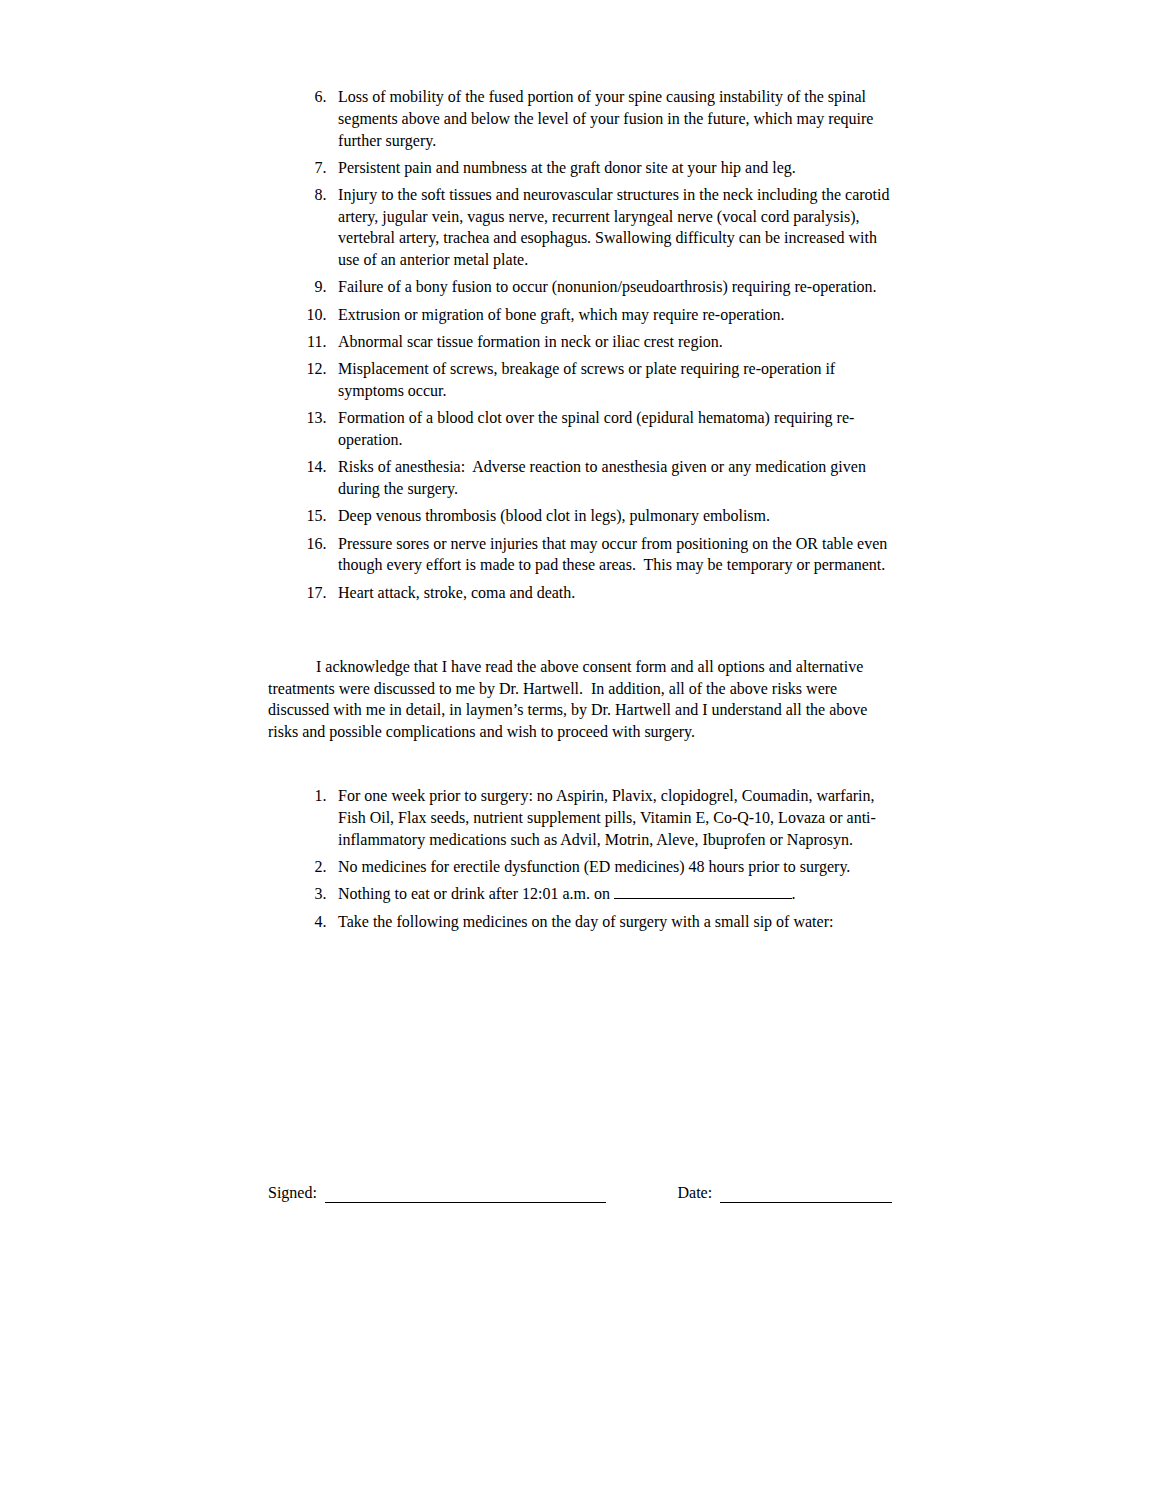Loss of mobility of the fused portion of your spine causing instability of the spinal segments above and below the level of your fusion in the future, which may require further surgery.
Persistent pain and numbness at the graft donor site at your hip and leg.
Injury to the soft tissues and neurovascular structures in the neck including the carotid artery, jugular vein, vagus nerve, recurrent laryngeal nerve (vocal cord paralysis), vertebral artery, trachea and esophagus. Swallowing difficulty can be increased with use of an anterior metal plate.
Failure of a bony fusion to occur (nonunion/pseudoarthrosis) requiring re-operation.
Extrusion or migration of bone graft, which may require re-operation.
Abnormal scar tissue formation in neck or iliac crest region.
Misplacement of screws, breakage of screws or plate requiring re-operation if symptoms occur.
Formation of a blood clot over the spinal cord (epidural hematoma) requiring re-operation.
Risks of anesthesia: Adverse reaction to anesthesia given or any medication given during the surgery.
Deep venous thrombosis (blood clot in legs), pulmonary embolism.
Pressure sores or nerve injuries that may occur from positioning on the OR table even though every effort is made to pad these areas. This may be temporary or permanent.
Heart attack, stroke, coma and death.
I acknowledge that I have read the above consent form and all options and alternative treatments were discussed to me by Dr. Hartwell. In addition, all of the above risks were discussed with me in detail, in laymen’s terms, by Dr. Hartwell and I understand all the above risks and possible complications and wish to proceed with surgery.
For one week prior to surgery: no Aspirin, Plavix, clopidogrel, Coumadin, warfarin, Fish Oil, Flax seeds, nutrient supplement pills, Vitamin E, Co-Q-10, Lovaza or anti-inflammatory medications such as Advil, Motrin, Aleve, Ibuprofen or Naprosyn.
No medicines for erectile dysfunction (ED medicines) 48 hours prior to surgery.
Nothing to eat or drink after 12:01 a.m. on .
Take the following medicines on the day of surgery with a small sip of water:
Signed: Date: